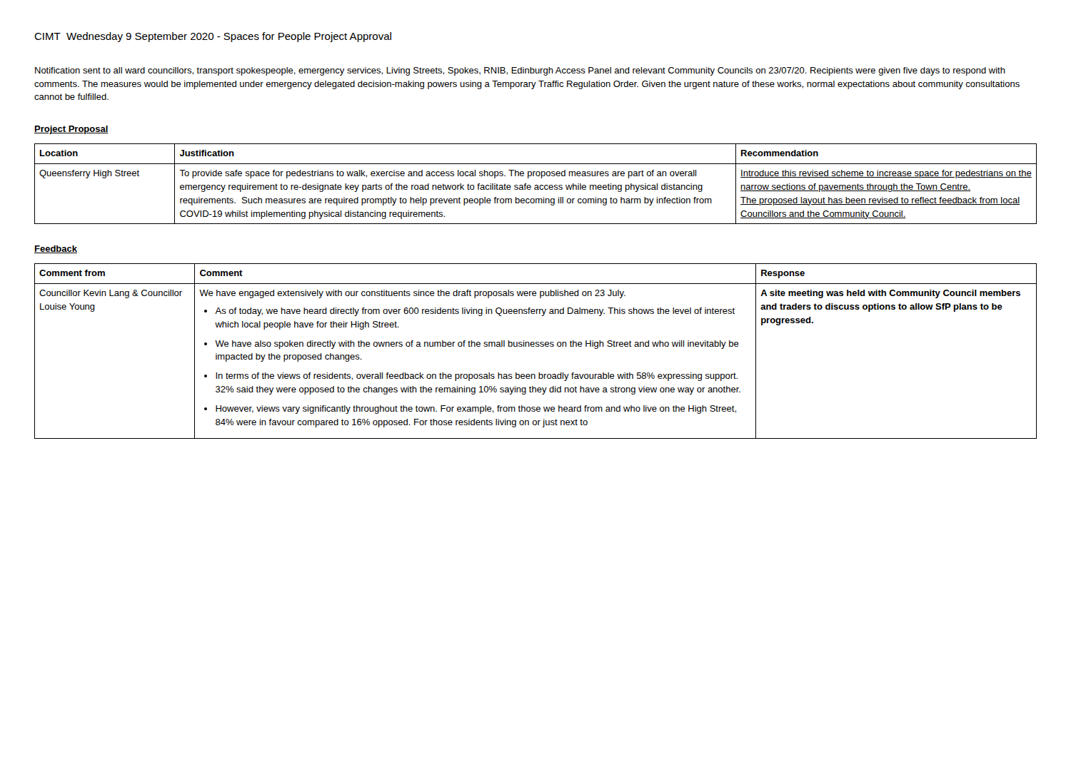CIMT Wednesday 9 September 2020 - Spaces for People Project Approval
Notification sent to all ward councillors, transport spokespeople, emergency services, Living Streets, Spokes, RNIB, Edinburgh Access Panel and relevant Community Councils on 23/07/20. Recipients were given five days to respond with comments. The measures would be implemented under emergency delegated decision-making powers using a Temporary Traffic Regulation Order. Given the urgent nature of these works, normal expectations about community consultations cannot be fulfilled.
Project Proposal
| Location | Justification | Recommendation |
| --- | --- | --- |
| Queensferry High Street | To provide safe space for pedestrians to walk, exercise and access local shops. The proposed measures are part of an overall emergency requirement to re-designate key parts of the road network to facilitate safe access while meeting physical distancing requirements. Such measures are required promptly to help prevent people from becoming ill or coming to harm by infection from COVID-19 whilst implementing physical distancing requirements. | Introduce this revised scheme to increase space for pedestrians on the narrow sections of pavements through the Town Centre. The proposed layout has been revised to reflect feedback from local Councillors and the Community Council. |
Feedback
| Comment from | Comment | Response |
| --- | --- | --- |
| Councillor Kevin Lang & Councillor Louise Young | We have engaged extensively with our constituents since the draft proposals were published on 23 July. As of today, we have heard directly from over 600 residents living in Queensferry and Dalmeny. This shows the level of interest which local people have for their High Street. We have also spoken directly with the owners of a number of the small businesses on the High Street and who will inevitably be impacted by the proposed changes. In terms of the views of residents, overall feedback on the proposals has been broadly favourable with 58% expressing support. 32% said they were opposed to the changes with the remaining 10% saying they did not have a strong view one way or another. However, views vary significantly throughout the town. For example, from those we heard from and who live on the High Street, 84% were in favour compared to 16% opposed. For those residents living on or just next to | A site meeting was held with Community Council members and traders to discuss options to allow SfP plans to be progressed. |